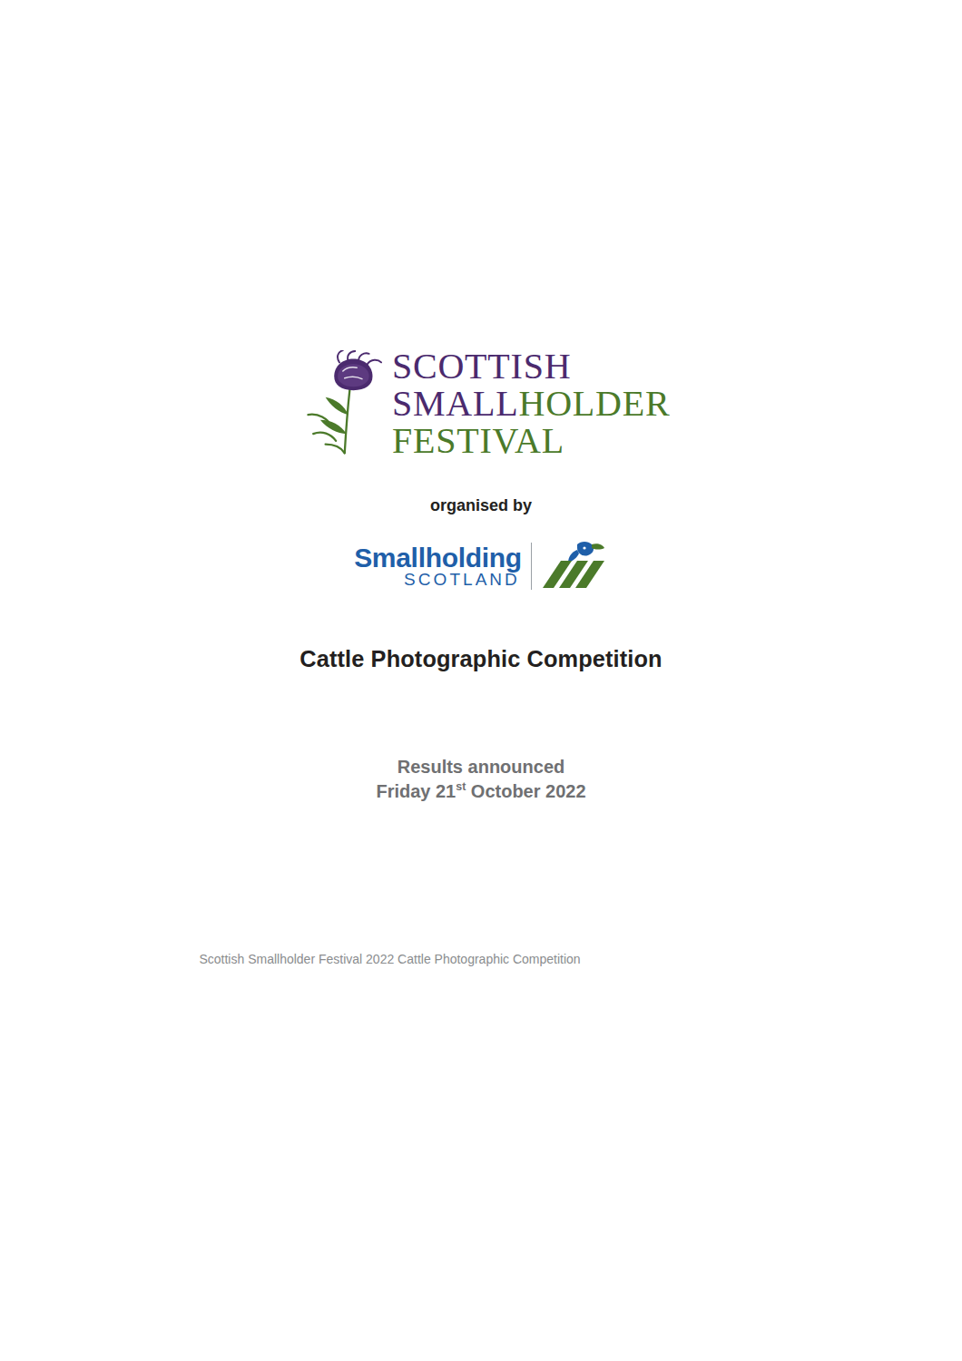Scottish
Small holder
Festival
organised by
Smallholding
SCOTLAND
Cattle Photographic Competition
Results announced
Friday 21st October 2022
Scottish Smallholder Festival 2022 Cattle Photographic Competition